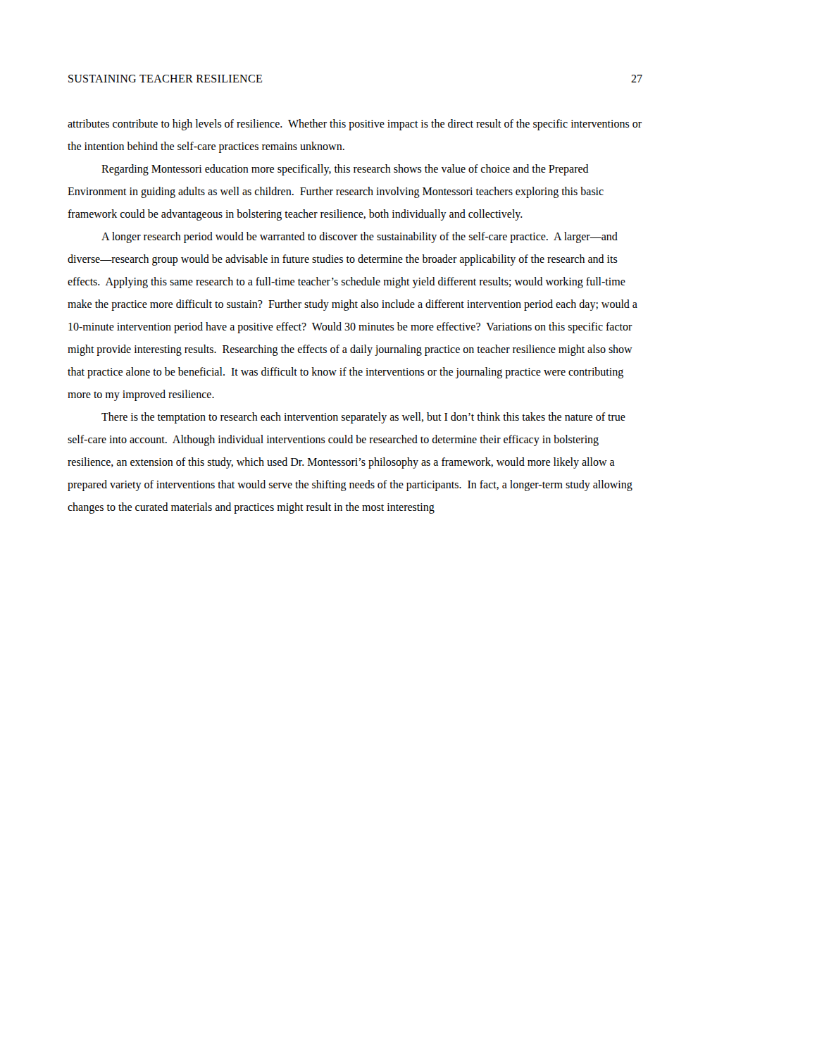Sustaining Teacher Resilience 27
attributes contribute to high levels of resilience. Whether this positive impact is the direct result of the specific interventions or the intention behind the self-care practices remains unknown.
Regarding Montessori education more specifically, this research shows the value of choice and the Prepared Environment in guiding adults as well as children. Further research involving Montessori teachers exploring this basic framework could be advantageous in bolstering teacher resilience, both individually and collectively.
A longer research period would be warranted to discover the sustainability of the self-care practice. A larger—and diverse—research group would be advisable in future studies to determine the broader applicability of the research and its effects. Applying this same research to a full-time teacher’s schedule might yield different results; would working full-time make the practice more difficult to sustain? Further study might also include a different intervention period each day; would a 10-minute intervention period have a positive effect? Would 30 minutes be more effective? Variations on this specific factor might provide interesting results. Researching the effects of a daily journaling practice on teacher resilience might also show that practice alone to be beneficial. It was difficult to know if the interventions or the journaling practice were contributing more to my improved resilience.
There is the temptation to research each intervention separately as well, but I don’t think this takes the nature of true self-care into account. Although individual interventions could be researched to determine their efficacy in bolstering resilience, an extension of this study, which used Dr. Montessori’s philosophy as a framework, would more likely allow a prepared variety of interventions that would serve the shifting needs of the participants. In fact, a longer-term study allowing changes to the curated materials and practices might result in the most interesting